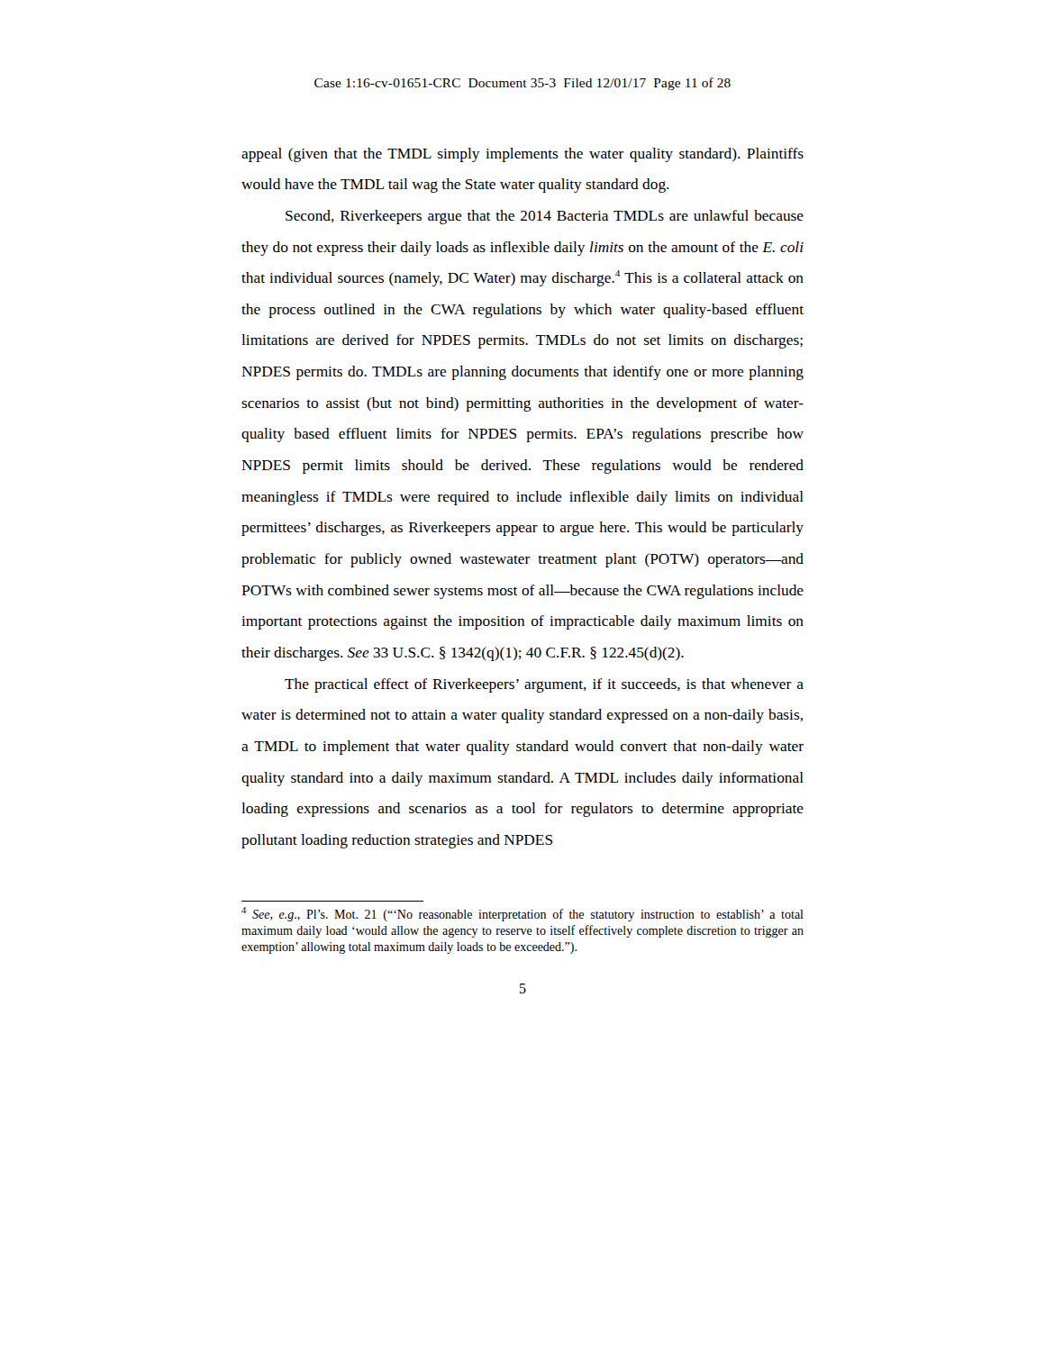Case 1:16-cv-01651-CRC Document 35-3 Filed 12/01/17 Page 11 of 28
appeal (given that the TMDL simply implements the water quality standard). Plaintiffs would have the TMDL tail wag the State water quality standard dog.
Second, Riverkeepers argue that the 2014 Bacteria TMDLs are unlawful because they do not express their daily loads as inflexible daily limits on the amount of the E. coli that individual sources (namely, DC Water) may discharge.4 This is a collateral attack on the process outlined in the CWA regulations by which water quality-based effluent limitations are derived for NPDES permits. TMDLs do not set limits on discharges; NPDES permits do. TMDLs are planning documents that identify one or more planning scenarios to assist (but not bind) permitting authorities in the development of water-quality based effluent limits for NPDES permits. EPA’s regulations prescribe how NPDES permit limits should be derived. These regulations would be rendered meaningless if TMDLs were required to include inflexible daily limits on individual permittees’ discharges, as Riverkeepers appear to argue here. This would be particularly problematic for publicly owned wastewater treatment plant (POTW) operators—and POTWs with combined sewer systems most of all—because the CWA regulations include important protections against the imposition of impracticable daily maximum limits on their discharges. See 33 U.S.C. § 1342(q)(1); 40 C.F.R. § 122.45(d)(2).
The practical effect of Riverkeepers’ argument, if it succeeds, is that whenever a water is determined not to attain a water quality standard expressed on a non-daily basis, a TMDL to implement that water quality standard would convert that non-daily water quality standard into a daily maximum standard. A TMDL includes daily informational loading expressions and scenarios as a tool for regulators to determine appropriate pollutant loading reduction strategies and NPDES
4 See, e.g., Pl’s. Mot. 21 (“‘No reasonable interpretation of the statutory instruction to establish’ a total maximum daily load ‘would allow the agency to reserve to itself effectively complete discretion to trigger an exemption’ allowing total maximum daily loads to be exceeded.”).
5